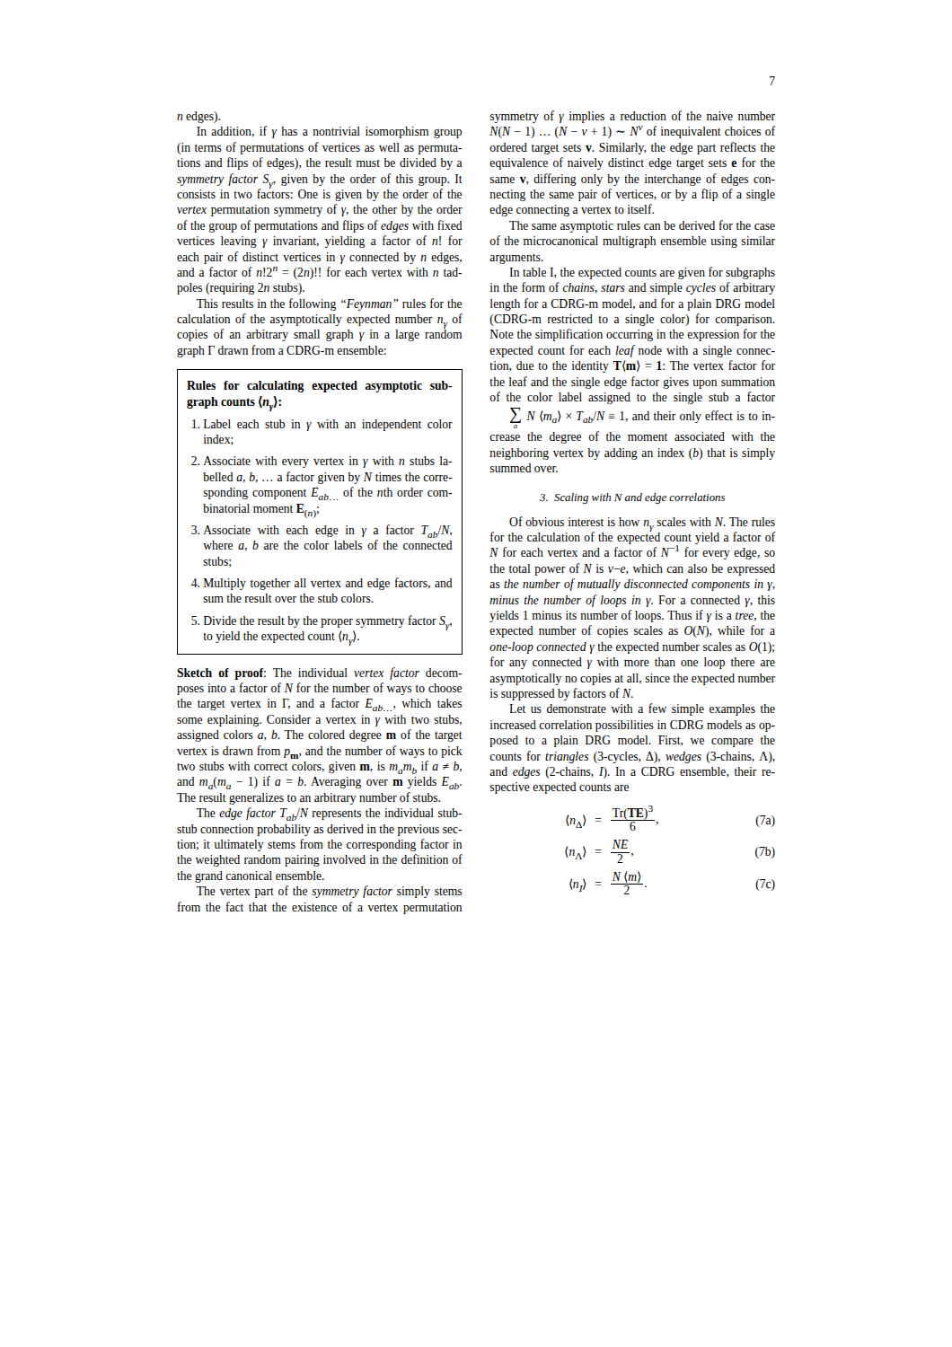7
n edges).
In addition, if γ has a nontrivial isomorphism group (in terms of permutations of vertices as well as permutations and flips of edges), the result must be divided by a symmetry factor Sγ, given by the order of this group. It consists in two factors: One is given by the order of the vertex permutation symmetry of γ, the other by the order of the group of permutations and flips of edges with fixed vertices leaving γ invariant, yielding a factor of n! for each pair of distinct vertices in γ connected by n edges, and a factor of n!2n = (2n)!! for each vertex with n tadpoles (requiring 2n stubs).
This results in the following “Feynman” rules for the calculation of the asymptotically expected number nγ of copies of an arbitrary small graph γ in a large random graph Γ drawn from a CDRG-m ensemble:
Rules for calculating expected asymptotic subgraph counts ⟨nγ⟩:
Label each stub in γ with an independent color index;
Associate with every vertex in γ with n stubs labelled a, b, … a factor given by N times the corresponding component Eab… of the nth order combinatorial moment E(n);
Associate with each edge in γ a factor Tab/N, where a, b are the color labels of the connected stubs;
Multiply together all vertex and edge factors, and sum the result over the stub colors.
Divide the result by the proper symmetry factor Sγ, to yield the expected count ⟨nγ⟩.
Sketch of proof: The individual vertex factor decomposes into a factor of N for the number of ways to choose the target vertex in Γ, and a factor Eab…, which takes some explaining. Consider a vertex in γ with two stubs, assigned colors a, b. The colored degree m of the target vertex is drawn from pm, and the number of ways to pick two stubs with correct colors, given m, is mamb if a ≠ b, and ma(ma − 1) if a = b. Averaging over m yields Eab. The result generalizes to an arbitrary number of stubs.
The edge factor Tab/N represents the individual stub-stub connection probability as derived in the previous section; it ultimately stems from the corresponding factor in the weighted random pairing involved in the definition of the grand canonical ensemble.
The vertex part of the symmetry factor simply stems from the fact that the existence of a vertex permutation symmetry of γ implies a reduction of the naive number N(N − 1) … (N − v + 1) ∼ Nv of inequivalent choices of ordered target sets v. Similarly, the edge part reflects the equivalence of naively distinct edge target sets e for the same v, differing only by the interchange of edges connecting the same pair of vertices, or by a flip of a single edge connecting a vertex to itself.
The same asymptotic rules can be derived for the case of the microcanonical multigraph ensemble using similar arguments.
In table I, the expected counts are given for subgraphs in the form of chains, stars and simple cycles of arbitrary length for a CDRG-m model, and for a plain DRG model (CDRG-m restricted to a single color) for comparison. Note the simplification occurring in the expression for the expected count for each leaf node with a single connection, due to the identity T⟨m⟩ = 1: The vertex factor for the leaf and the single edge factor gives upon summation of the color label assigned to the single stub a factor ∑a N ⟨ma⟩ × Tab/N ≡ 1, and their only effect is to increase the degree of the moment associated with the neighboring vertex by adding an index (b) that is simply summed over.
3. Scaling with N and edge correlations
Of obvious interest is how nγ scales with N. The rules for the calculation of the expected count yield a factor of N for each vertex and a factor of N−1 for every edge, so the total power of N is v−e, which can also be expressed as the number of mutually disconnected components in γ, minus the number of loops in γ. For a connected γ, this yields 1 minus its number of loops. Thus if γ is a tree, the expected number of copies scales as O(N), while for a one-loop connected γ the expected number scales as O(1); for any connected γ with more than one loop there are asymptotically no copies at all, since the expected number is suppressed by factors of N.
Let us demonstrate with a few simple examples the increased correlation possibilities in CDRG models as opposed to a plain DRG model. First, we compare the counts for triangles (3-cycles, Δ), wedges (3-chains, Λ), and edges (2-chains, I). In a CDRG ensemble, their respective expected counts are
| ⟨ n Δ ⟩ | = | Tr( TE ) 3 6 , | (7a) |
| ⟨ n Λ ⟩ | = | NE 2 , | (7b) |
| ⟨ n I ⟩ | = | N ⟨ m ⟩ 2 . | (7c) |